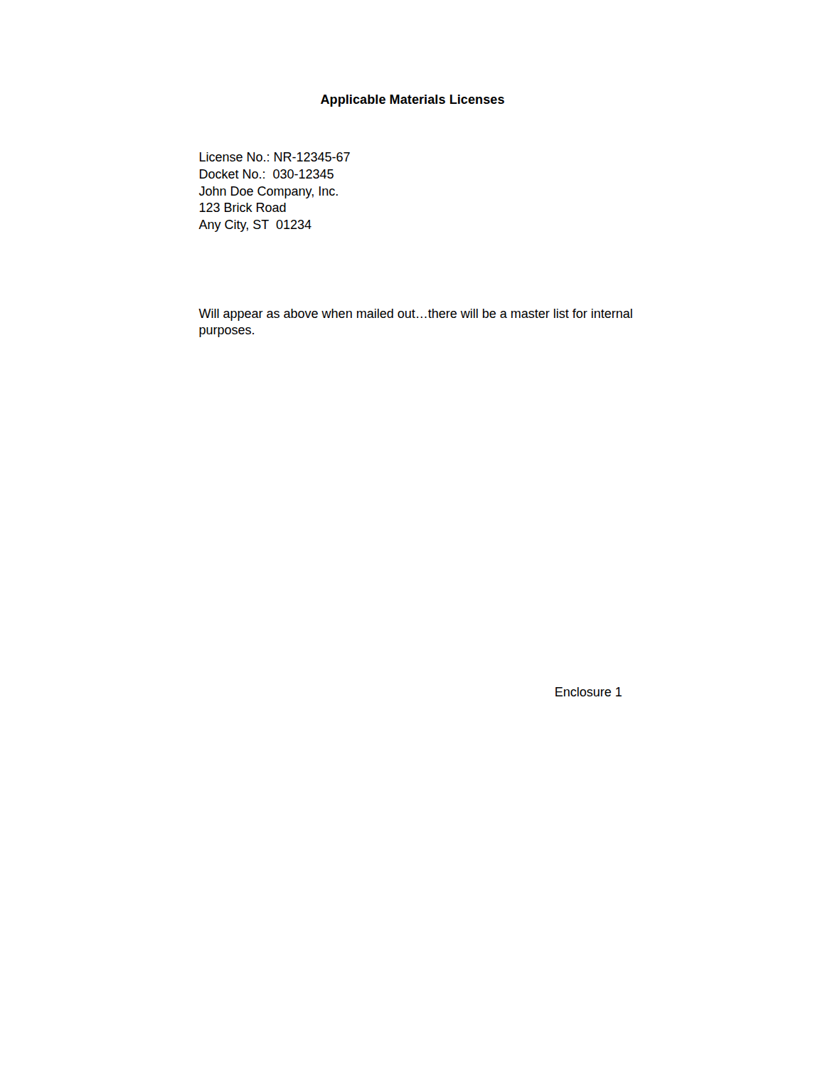Applicable Materials Licenses
License No.: NR-12345-67
Docket No.: 030-12345
John Doe Company, Inc.
123 Brick Road
Any City, ST 01234
Will appear as above when mailed out…there will be a master list for internal purposes.
Enclosure 1